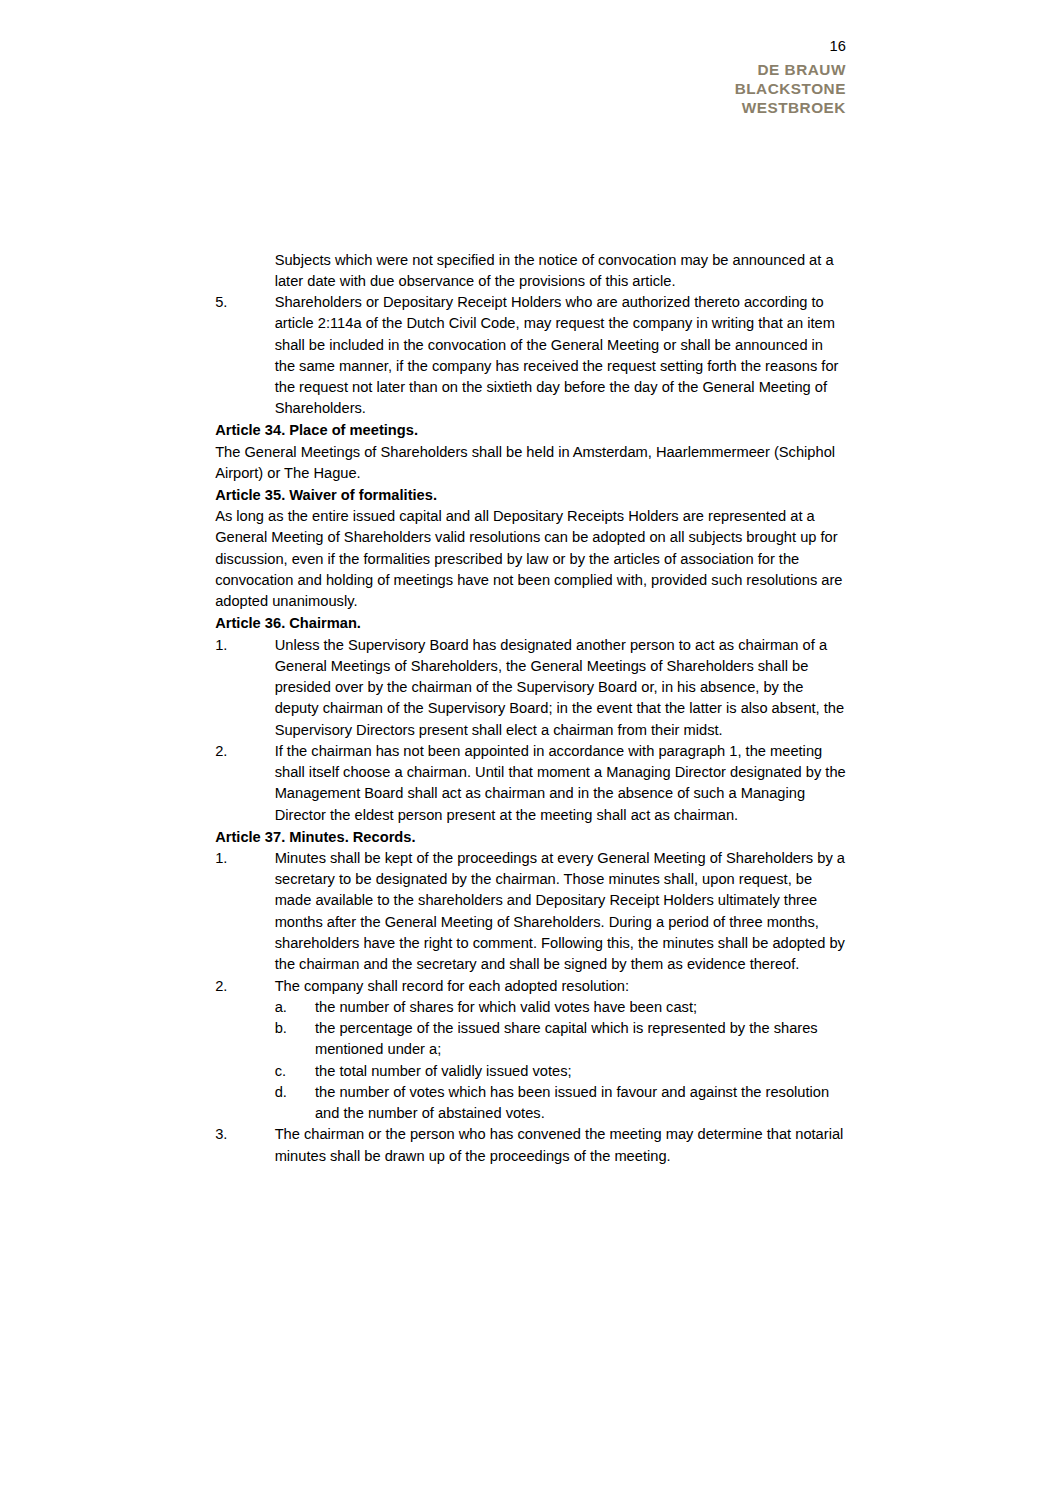16
DE BRAUW
BLACKSTONE
WESTBROEK
Subjects which were not specified in the notice of convocation may be announced at a later date with due observance of the provisions of this article.
5.
Shareholders or Depositary Receipt Holders who are authorized thereto according to article 2:114a of the Dutch Civil Code, may request the company in writing that an item shall be included in the convocation of the General Meeting or shall be announced in the same manner, if the company has received the request setting forth the reasons for the request not later than on the sixtieth day before the day of the General Meeting of Shareholders.
Article 34. Place of meetings.
The General Meetings of Shareholders shall be held in Amsterdam, Haarlemmermeer (Schiphol Airport) or The Hague.
Article 35. Waiver of formalities.
As long as the entire issued capital and all Depositary Receipts Holders are represented at a General Meeting of Shareholders valid resolutions can be adopted on all subjects brought up for discussion, even if the formalities prescribed by law or by the articles of association for the convocation and holding of meetings have not been complied with, provided such resolutions are adopted unanimously.
Article 36. Chairman.
1.
Unless the Supervisory Board has designated another person to act as chairman of a General Meetings of Shareholders, the General Meetings of Shareholders shall be presided over by the chairman of the Supervisory Board or, in his absence, by the deputy chairman of the Supervisory Board; in the event that the latter is also absent, the Supervisory Directors present shall elect a chairman from their midst.
2.
If the chairman has not been appointed in accordance with paragraph 1, the meeting shall itself choose a chairman. Until that moment a Managing Director designated by the Management Board shall act as chairman and in the absence of such a Managing Director the eldest person present at the meeting shall act as chairman.
Article 37. Minutes. Records.
1.
Minutes shall be kept of the proceedings at every General Meeting of Shareholders by a secretary to be designated by the chairman. Those minutes shall, upon request, be made available to the shareholders and Depositary Receipt Holders ultimately three months after the General Meeting of Shareholders. During a period of three months, shareholders have the right to comment. Following this, the minutes shall be adopted by the chairman and the secretary and shall be signed by them as evidence thereof.
2.
The company shall record for each adopted resolution:
a.
the number of shares for which valid votes have been cast;
b.
the percentage of the issued share capital which is represented by the shares mentioned under a;
c.
the total number of validly issued votes;
d.
the number of votes which has been issued in favour and against the resolution and the number of abstained votes.
3.
The chairman or the person who has convened the meeting may determine that notarial minutes shall be drawn up of the proceedings of the meeting.